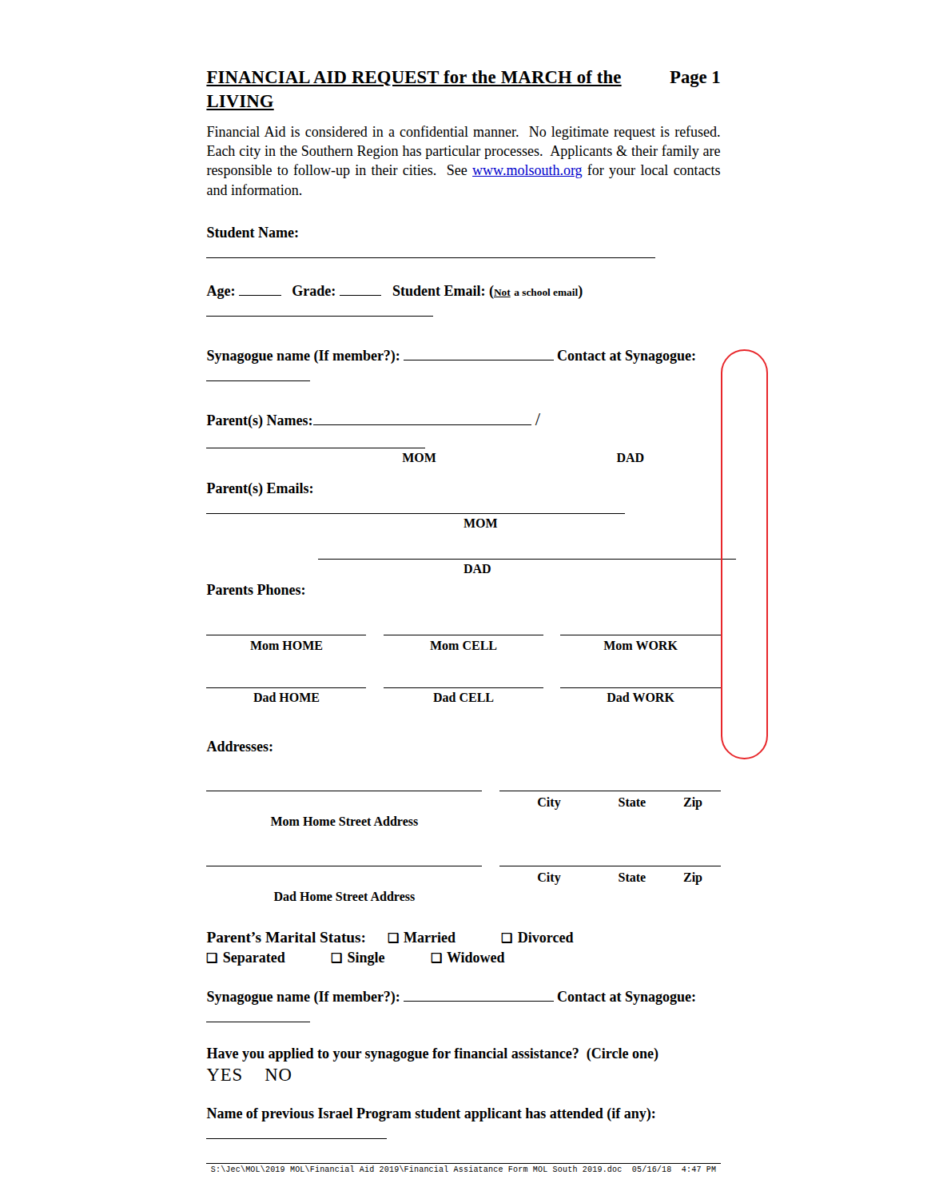FINANCIAL AID REQUEST for the MARCH of the LIVING
Page 1
Financial Aid is considered in a confidential manner. No legitimate request is refused. Each city in the Southern Region has particular processes. Applicants & their family are responsible to follow-up in their cities. See www.molsouth.org for your local contacts and information.
Student Name:
Age: Grade: Student Email: (Not a school email)
Synagogue name (If member?): Contact at Synagogue:
Parent(s) Names: /
MOM DAD
Parent(s) Emails:
MOM
DAD
Parents Phones:
| Mom HOME | | Mom CELL | | Mom WORK |
| Dad HOME | | Dad CELL | | Dad WORK |
Addresses:
| Mom Home Street Address | | / City / State / Zip / |
| Dad Home Street Address | | / City / State / Zip / |
Parent’s Marital Status: ❑ Married ❑ Divorced ❑ Separated ❑ Single ❑ Widowed
Synagogue name (If member?): Contact at Synagogue:
Have you applied to your synagogue for financial assistance? (Circle one) YES NO
Name of previous Israel Program student applicant has attended (if any):
S:\Jec\MOL\2019 MOL\Financial Aid 2019\Financial Assiatance Form MOL South 2019.doc 05/16/18 4:47 PM